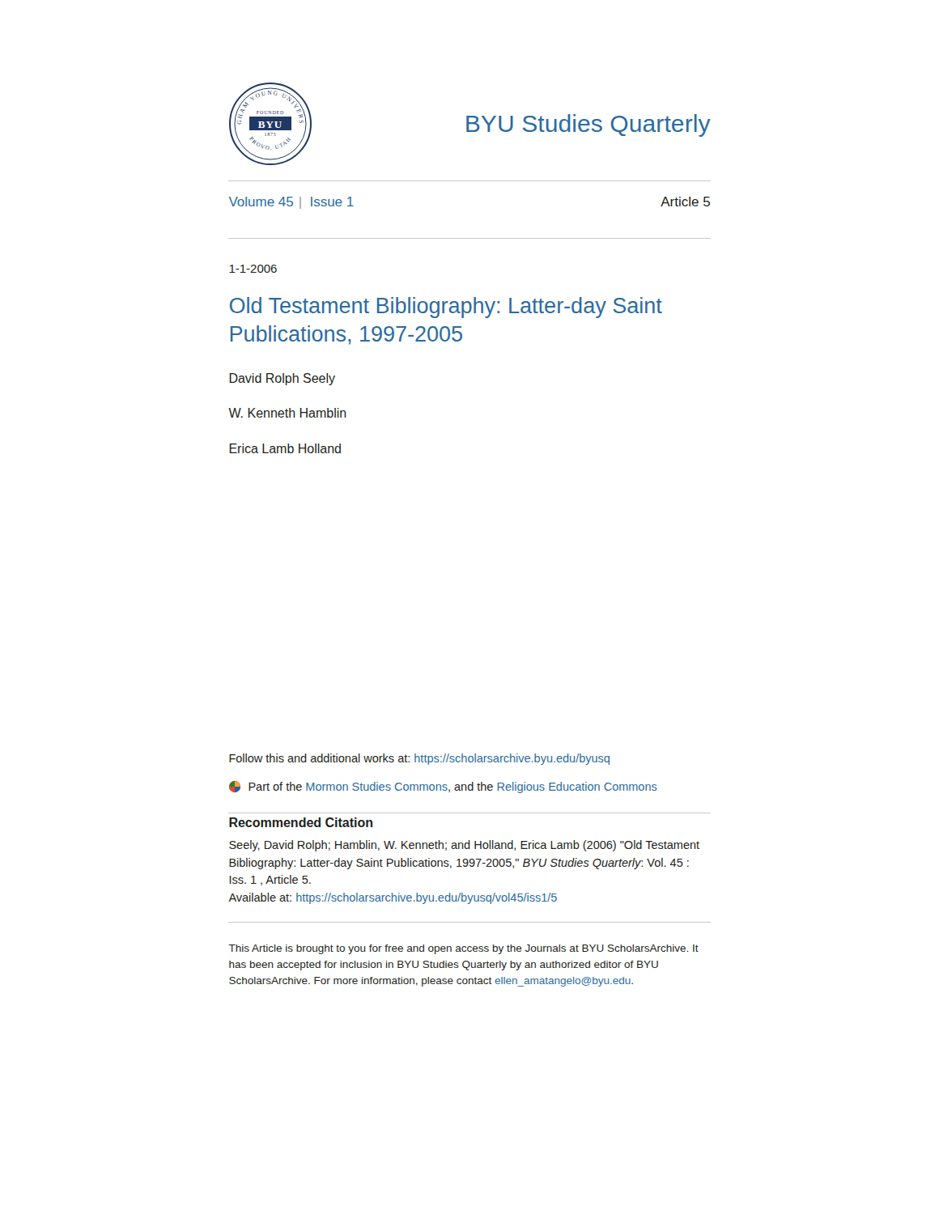BRIGHAM YOUNG UNIVERSITY PROVO, UTAH FOUNDED BYU 1875
BYU Studies Quarterly
Volume 45|Issue 1
Article 5
1-1-2006
Old Testament Bibliography: Latter-day Saint Publications, 1997-2005
David Rolph Seely
W. Kenneth Hamblin
Erica Lamb Holland
Follow this and additional works at: https://scholarsarchive.byu.edu/byusq
Part of the Mormon Studies Commons, and the Religious Education Commons
Recommended Citation
Seely, David Rolph; Hamblin, W. Kenneth; and Holland, Erica Lamb (2006) "Old Testament Bibliography: Latter-day Saint Publications, 1997-2005," BYU Studies Quarterly: Vol. 45 : Iss. 1 , Article 5.
Available at: https://scholarsarchive.byu.edu/byusq/vol45/iss1/5
This Article is brought to you for free and open access by the Journals at BYU ScholarsArchive. It has been accepted for inclusion in BYU Studies Quarterly by an authorized editor of BYU ScholarsArchive. For more information, please contact ellen_amatangelo@byu.edu.